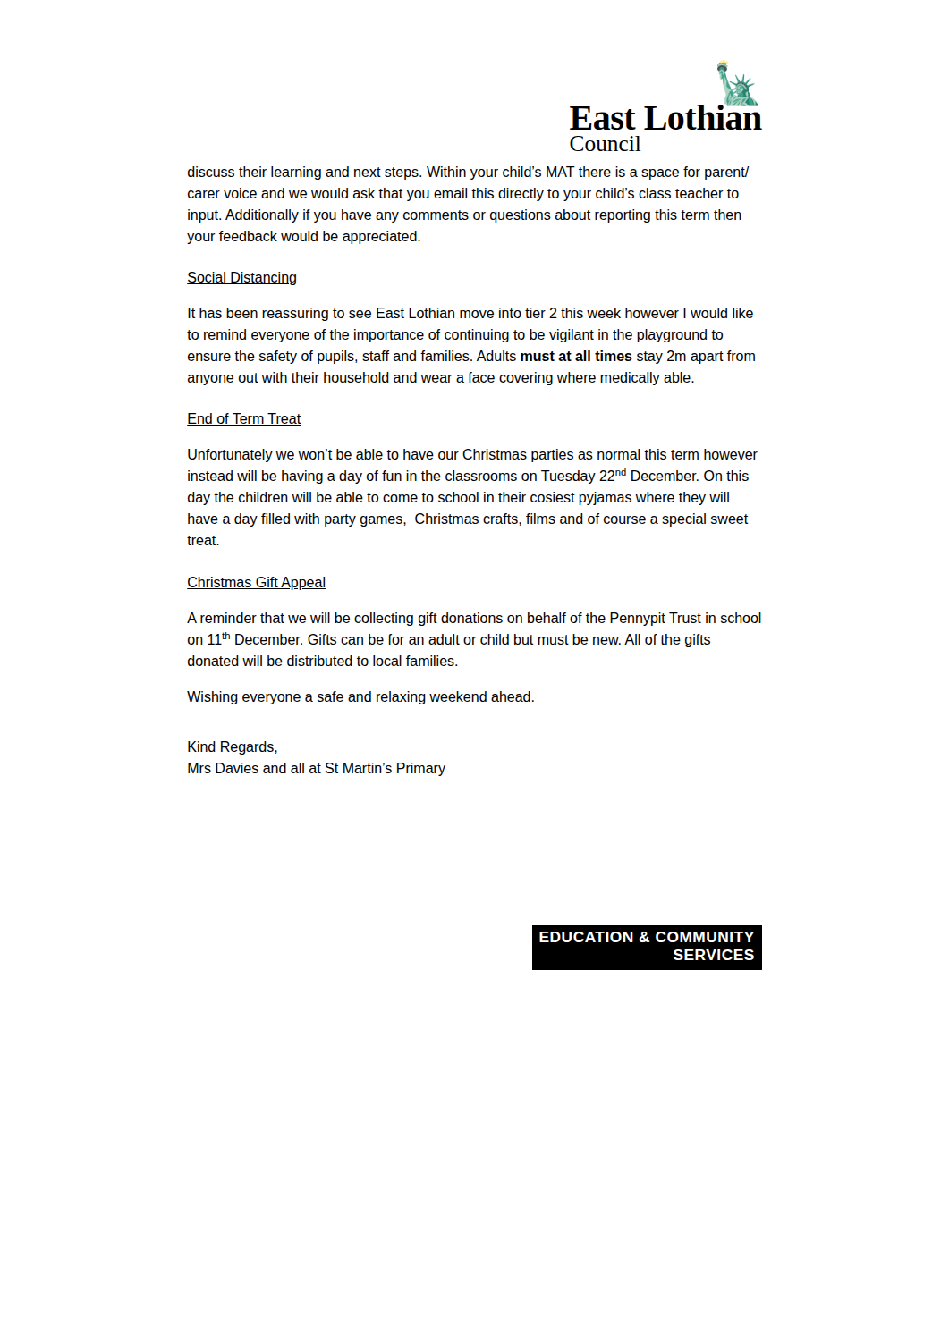🗽 East Lothian Council
discuss their learning and next steps. Within your child’s MAT there is a space for parent/ carer voice and we would ask that you email this directly to your child’s class teacher to input. Additionally if you have any comments or questions about reporting this term then your feedback would be appreciated.
Social Distancing
It has been reassuring to see East Lothian move into tier 2 this week however I would like to remind everyone of the importance of continuing to be vigilant in the playground to ensure the safety of pupils, staff and families. Adults must at all times stay 2m apart from anyone out with their household and wear a face covering where medically able.
End of Term Treat
Unfortunately we won’t be able to have our Christmas parties as normal this term however instead will be having a day of fun in the classrooms on Tuesday 22nd December. On this day the children will be able to come to school in their cosiest pyjamas where they will have a day filled with party games, Christmas crafts, films and of course a special sweet treat.
Christmas Gift Appeal
A reminder that we will be collecting gift donations on behalf of the Pennypit Trust in school on 11th December. Gifts can be for an adult or child but must be new. All of the gifts donated will be distributed to local families.
Wishing everyone a safe and relaxing weekend ahead.
Kind Regards,
Mrs Davies and all at St Martin’s Primary
EDUCATION & COMMUNITY SERVICES